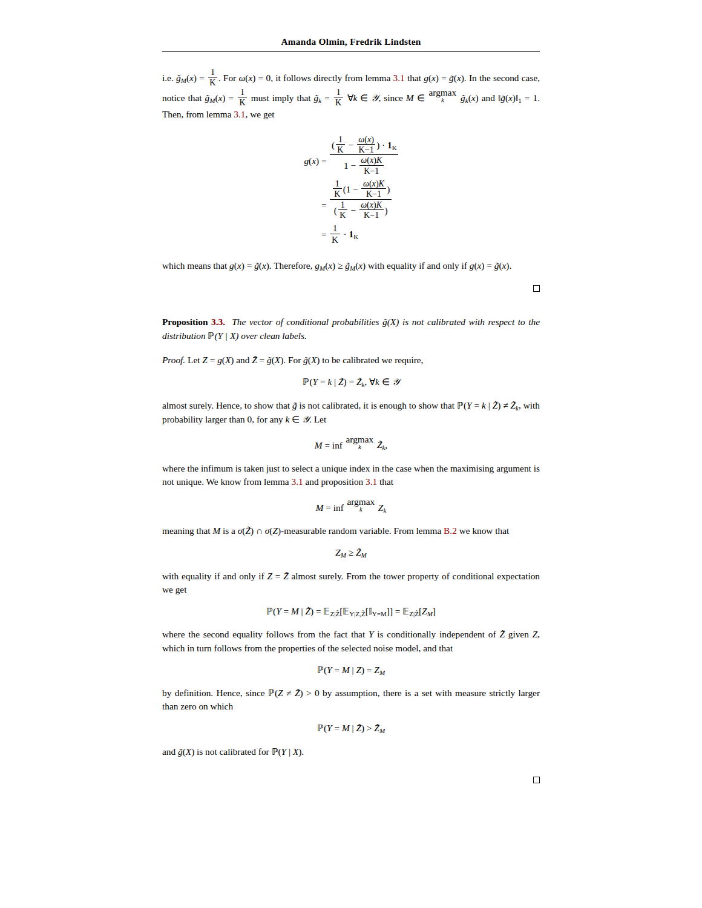Amanda Olmin, Fredrik Lindsten
i.e. g̃M(x) = 1 K. For ω(x) = 0, it follows directly from lemma 3.1 that g(x) = g̃(x). In the second case, notice that g̃M(x) = 1 K must imply that g̃k = 1 K ∀k ∈ 𝒴, since M ∈ argmax k g̃k(x) and ‖g̃(x)‖1 = 1. Then, from lemma 3.1, we get
g(x) = (1 K − ω(x) K−1) · 1 K 1 − ω(x)K K−1 = 1 K(1 − ω(x)K K−1) (1 K − ω(x)K K−1) = 1 K · 1 K
which means that g(x) = g̃(x). Therefore, gM(x) ≥ g̃M(x) with equality if and only if g(x) = g̃(x).
Proposition 3.3. The vector of conditional probabilities g̃(X) is not calibrated with respect to the distribution ℙ(Y | X) over clean labels.
Proof. Let Z = g(X) and Z̃ = g̃(X). For g̃(X) to be calibrated we require,
ℙ(Y = k | Z̃) = Z̃k, ∀k ∈ 𝒴
almost surely. Hence, to show that g̃ is not calibrated, it is enough to show that ℙ(Y = k | Z̃) ≠ Z̃k, with probability larger than 0, for any k ∈ 𝒴. Let
M = inf argmax k Z̃k,
where the infimum is taken just to select a unique index in the case when the maximising argument is not unique. We know from lemma 3.1 and proposition 3.1 that
M = inf argmax k Zk
meaning that M is a σ(Z̃) ∩ σ(Z)-measurable random variable. From lemma B.2 we know that
ZM ≥ Z̃M
with equality if and only if Z = Z̃ almost surely. From the tower property of conditional expectation we get
ℙ(Y = M | Z̃) = 𝔼Z|Z̃[𝔼Y|Z,Z̃[𝕀Y=M]] = 𝔼Z|Z̃[ZM]
where the second equality follows from the fact that Y is conditionally independent of Z̃ given Z, which in turn follows from the properties of the selected noise model, and that
ℙ(Y = M | Z) = ZM
by definition. Hence, since ℙ(Z ≠ Z̃) > 0 by assumption, there is a set with measure strictly larger than zero on which
ℙ(Y = M | Z̃) > Z̃M
and g̃(X) is not calibrated for ℙ(Y | X).